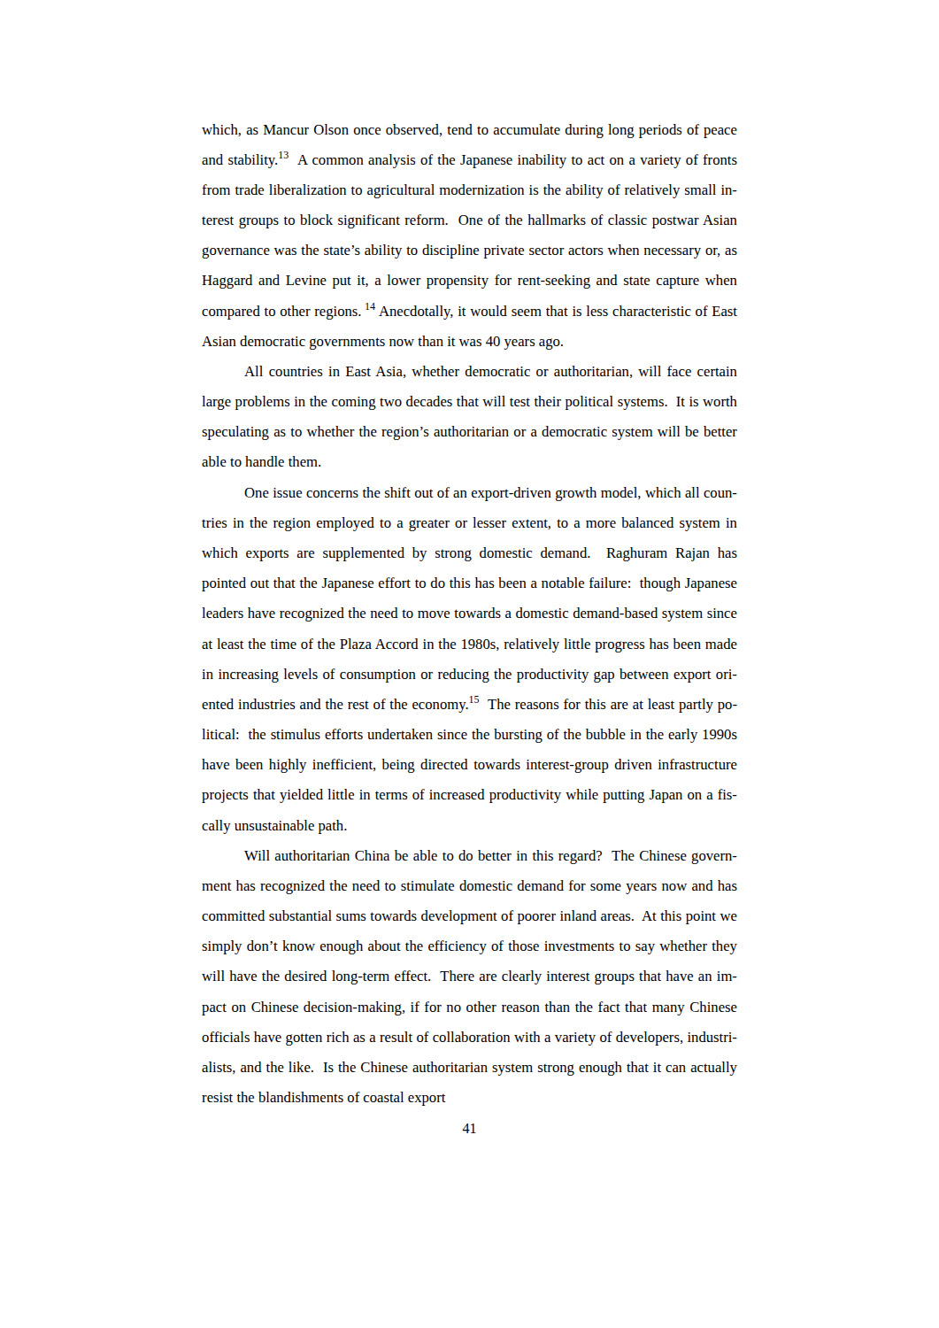which, as Mancur Olson once observed, tend to accumulate during long periods of peace and stability.13 A common analysis of the Japanese inability to act on a variety of fronts from trade liberalization to agricultural modernization is the ability of relatively small interest groups to block significant reform. One of the hallmarks of classic postwar Asian governance was the state’s ability to discipline private sector actors when necessary or, as Haggard and Levine put it, a lower propensity for rent-seeking and state capture when compared to other regions. 14 Anecdotally, it would seem that is less characteristic of East Asian democratic governments now than it was 40 years ago.
All countries in East Asia, whether democratic or authoritarian, will face certain large problems in the coming two decades that will test their political systems. It is worth speculating as to whether the region’s authoritarian or a democratic system will be better able to handle them.
One issue concerns the shift out of an export-driven growth model, which all countries in the region employed to a greater or lesser extent, to a more balanced system in which exports are supplemented by strong domestic demand. Raghuram Rajan has pointed out that the Japanese effort to do this has been a notable failure: though Japanese leaders have recognized the need to move towards a domestic demand-based system since at least the time of the Plaza Accord in the 1980s, relatively little progress has been made in increasing levels of consumption or reducing the productivity gap between export oriented industries and the rest of the economy.15 The reasons for this are at least partly political: the stimulus efforts undertaken since the bursting of the bubble in the early 1990s have been highly inefficient, being directed towards interest-group driven infrastructure projects that yielded little in terms of increased productivity while putting Japan on a fiscally unsustainable path.
Will authoritarian China be able to do better in this regard? The Chinese government has recognized the need to stimulate domestic demand for some years now and has committed substantial sums towards development of poorer inland areas. At this point we simply don’t know enough about the efficiency of those investments to say whether they will have the desired long-term effect. There are clearly interest groups that have an impact on Chinese decision-making, if for no other reason than the fact that many Chinese officials have gotten rich as a result of collaboration with a variety of developers, industrialists, and the like. Is the Chinese authoritarian system strong enough that it can actually resist the blandishments of coastal export
41